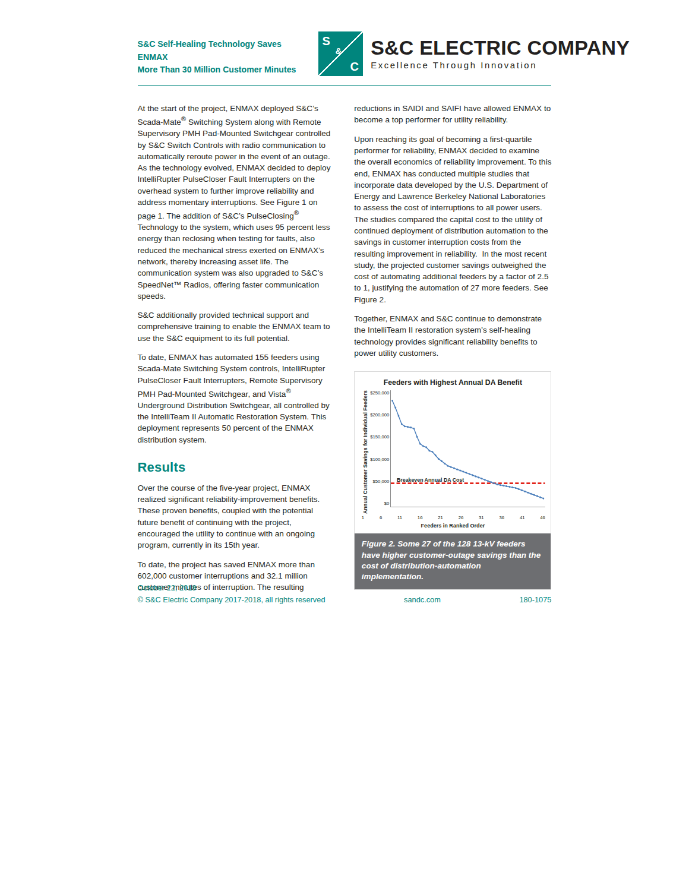S&C Self-Healing Technology Saves ENMAX
More Than 30 Million Customer Minutes
S&C
S&C ELECTRIC COMPANY
Excellence Through Innovation
At the start of the project, ENMAX deployed S&C’s Scada-Mate® Switching System along with Remote Supervisory PMH Pad-Mounted Switchgear controlled by S&C Switch Controls with radio communication to automatically reroute power in the event of an outage. As the technology evolved, ENMAX decided to deploy IntelliRupter PulseCloser Fault Interrupters on the overhead system to further improve reliability and address momentary interruptions. See Figure 1 on page 1. The addition of S&C’s PulseClosing® Technology to the system, which uses 95 percent less energy than reclosing when testing for faults, also reduced the mechanical stress exerted on ENMAX’s network, thereby increasing asset life. The communication system was also upgraded to S&C’s SpeedNet™ Radios, offering faster communication speeds.
S&C additionally provided technical support and comprehensive training to enable the ENMAX team to use the S&C equipment to its full potential.
To date, ENMAX has automated 155 feeders using Scada-Mate Switching System controls, IntelliRupter PulseCloser Fault Interrupters, Remote Supervisory PMH Pad-Mounted Switchgear, and Vista® Underground Distribution Switchgear, all controlled by the IntelliTeam II Automatic Restoration System. This deployment represents 50 percent of the ENMAX distribution system.
Results
Over the course of the five-year project, ENMAX realized significant reliability-improvement benefits. These proven benefits, coupled with the potential future benefit of continuing with the project, encouraged the utility to continue with an ongoing program, currently in its 15th year.
To date, the project has saved ENMAX more than 602,000 customer interruptions and 32.1 million customer minutes of interruption. The resulting
reductions in SAIDI and SAIFI have allowed ENMAX to become a top performer for utility reliability.
Upon reaching its goal of becoming a first-quartile performer for reliability, ENMAX decided to examine the overall economics of reliability improvement. To this end, ENMAX has conducted multiple studies that incorporate data developed by the U.S. Department of Energy and Lawrence Berkeley National Laboratories to assess the cost of interruptions to all power users. The studies compared the capital cost to the utility of continued deployment of distribution automation to the savings in customer interruption costs from the resulting improvement in reliability. In the most recent study, the projected customer savings outweighed the cost of automating additional feeders by a factor of 2.5 to 1, justifying the automation of 27 more feeders. See Figure 2.
Together, ENMAX and S&C continue to demonstrate the IntelliTeam II restoration system’s self-healing technology provides significant reliability benefits to power utility customers.
Feeders with Highest Annual DA Benefit
Annual Customer Savings for Individual Feeders
$250,000
$200,000
$150,000
$100,000
$50,000
$0
Breakeven Annual DA Cost
161116212631364146
Feeders in Ranked Order
Figure 2. Some 27 of the 128 13-kV feeders have higher customer-outage savings than the cost of distribution-automation implementation.
October 22, 2018
© S&C Electric Company 2017-2018, all rights reserved
sandc.com
180-1075